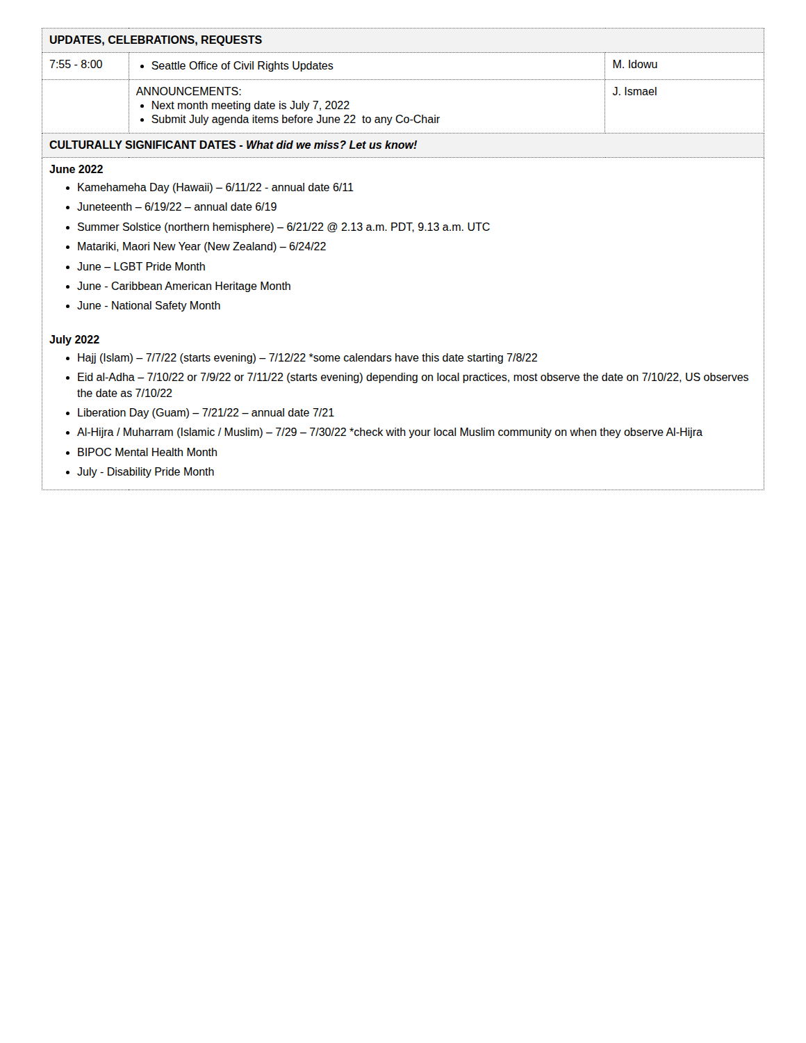| UPDATES, CELEBRATIONS, REQUESTS |
| 7:55 - 8:00 | Seattle Office of Civil Rights Updates | M. Idowu |
| | ANNOUNCEMENTS: Next month meeting date is July 7, 2022 Submit July agenda items before June 22 to any Co-Chair | J. Ismael |
| CULTURALLY SIGNIFICANT DATES - What did we miss? Let us know! |
| June 2022 Kamehameha Day (Hawaii) – 6/11/22 - annual date 6/11 Juneteenth – 6/19/22 – annual date 6/19 Summer Solstice (northern hemisphere) – 6/21/22 @ 2.13 a.m. PDT, 9.13 a.m. UTC Matariki, Maori New Year (New Zealand) – 6/24/22 June – LGBT Pride Month June - Caribbean American Heritage Month June - National Safety Month July 2022 Hajj (Islam) – 7/7/22 (starts evening) – 7/12/22 *some calendars have this date starting 7/8/22 Eid al-Adha – 7/10/22 or 7/9/22 or 7/11/22 (starts evening) depending on local practices, most observe the date on 7/10/22, US observes the date as 7/10/22 Liberation Day (Guam) – 7/21/22 – annual date 7/21 Al-Hijra / Muharram (Islamic / Muslim) – 7/29 – 7/30/22 *check with your local Muslim community on when they observe Al-Hijra BIPOC Mental Health Month July - Disability Pride Month |